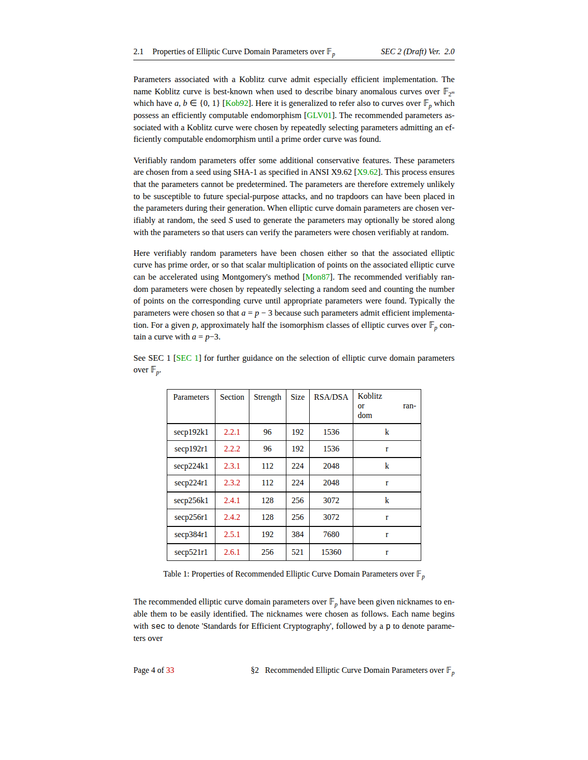2.1 Properties of Elliptic Curve Domain Parameters over 𝔽p
SEC 2 (Draft) Ver. 2.0
Parameters associated with a Koblitz curve admit especially efficient implementation. The name Koblitz curve is best-known when used to describe binary anomalous curves over 𝔽2m which have a, b ∈ {0, 1} [Kob92]. Here it is generalized to refer also to curves over 𝔽p which possess an efficiently computable endomorphism [GLV01]. The recommended parameters associated with a Koblitz curve were chosen by repeatedly selecting parameters admitting an efficiently computable endomorphism until a prime order curve was found.
Verifiably random parameters offer some additional conservative features. These parameters are chosen from a seed using SHA-1 as specified in ANSI X9.62 [X9.62]. This process ensures that the parameters cannot be predetermined. The parameters are therefore extremely unlikely to be susceptible to future special-purpose attacks, and no trapdoors can have been placed in the parameters during their generation. When elliptic curve domain parameters are chosen verifiably at random, the seed S used to generate the parameters may optionally be stored along with the parameters so that users can verify the parameters were chosen verifiably at random.
Here verifiably random parameters have been chosen either so that the associated elliptic curve has prime order, or so that scalar multiplication of points on the associated elliptic curve can be accelerated using Montgomery's method [Mon87]. The recommended verifiably random parameters were chosen by repeatedly selecting a random seed and counting the number of points on the corresponding curve until appropriate parameters were found. Typically the parameters were chosen so that a = p − 3 because such parameters admit efficient implementation. For a given p, approximately half the isomorphism classes of elliptic curves over 𝔽p contain a curve with a = p−3.
See SEC 1 [SEC 1] for further guidance on the selection of elliptic curve domain parameters over 𝔽p.
| Parameters | Section | Strength | Size | RSA/DSA | Koblitz or ran- dom |
| --- | --- | --- | --- | --- | --- |
| secp192k1 | 2.2.1 | 96 | 192 | 1536 | k |
| secp192r1 | 2.2.2 | 96 | 192 | 1536 | r |
| secp224k1 | 2.3.1 | 112 | 224 | 2048 | k |
| secp224r1 | 2.3.2 | 112 | 224 | 2048 | r |
| secp256k1 | 2.4.1 | 128 | 256 | 3072 | k |
| secp256r1 | 2.4.2 | 128 | 256 | 3072 | r |
| secp384r1 | 2.5.1 | 192 | 384 | 7680 | r |
| secp521r1 | 2.6.1 | 256 | 521 | 15360 | r |
Table 1: Properties of Recommended Elliptic Curve Domain Parameters over 𝔽p
The recommended elliptic curve domain parameters over 𝔽p have been given nicknames to enable them to be easily identified. The nicknames were chosen as follows. Each name begins with sec to denote 'Standards for Efficient Cryptography', followed by a p to denote parameters over
Page 4 of 33
§2 Recommended Elliptic Curve Domain Parameters over 𝔽p